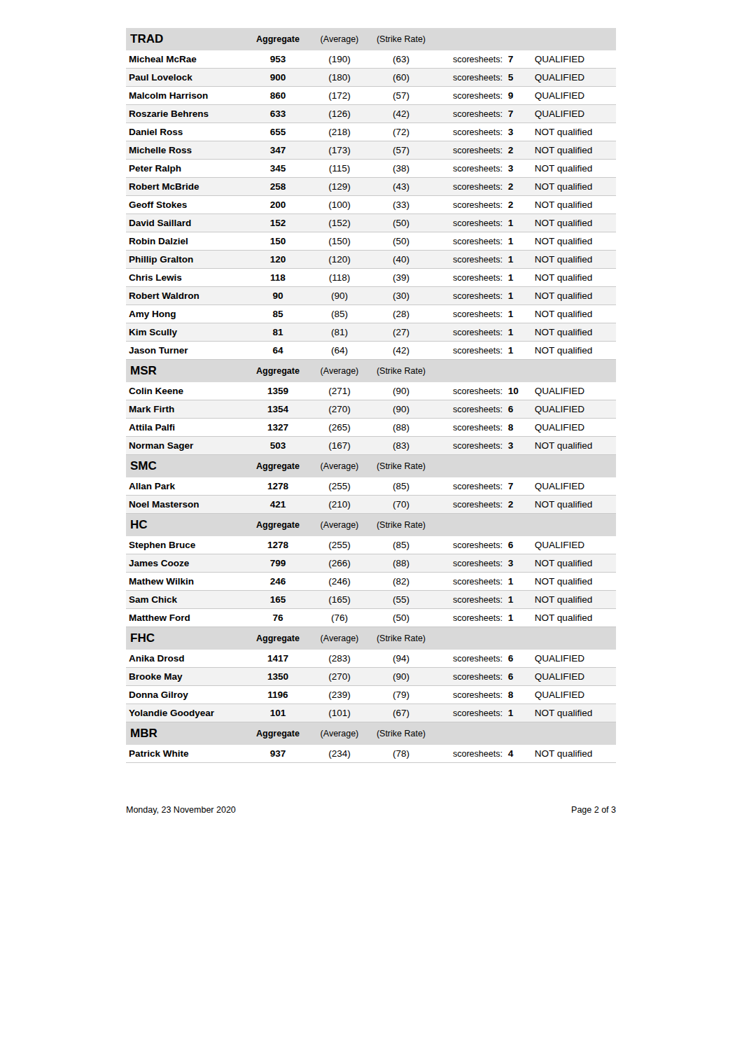| TRAD | Aggregate | (Average) | (Strike Rate) | | | |
| Micheal McRae | 953 | (190) | (63) | scoresheets: | 7 | QUALIFIED |
| Paul Lovelock | 900 | (180) | (60) | scoresheets: | 5 | QUALIFIED |
| Malcolm Harrison | 860 | (172) | (57) | scoresheets: | 9 | QUALIFIED |
| Roszarie Behrens | 633 | (126) | (42) | scoresheets: | 7 | QUALIFIED |
| Daniel Ross | 655 | (218) | (72) | scoresheets: | 3 | NOT qualified |
| Michelle Ross | 347 | (173) | (57) | scoresheets: | 2 | NOT qualified |
| Peter Ralph | 345 | (115) | (38) | scoresheets: | 3 | NOT qualified |
| Robert McBride | 258 | (129) | (43) | scoresheets: | 2 | NOT qualified |
| Geoff Stokes | 200 | (100) | (33) | scoresheets: | 2 | NOT qualified |
| David Saillard | 152 | (152) | (50) | scoresheets: | 1 | NOT qualified |
| Robin Dalziel | 150 | (150) | (50) | scoresheets: | 1 | NOT qualified |
| Phillip Gralton | 120 | (120) | (40) | scoresheets: | 1 | NOT qualified |
| Chris Lewis | 118 | (118) | (39) | scoresheets: | 1 | NOT qualified |
| Robert Waldron | 90 | (90) | (30) | scoresheets: | 1 | NOT qualified |
| Amy Hong | 85 | (85) | (28) | scoresheets: | 1 | NOT qualified |
| Kim Scully | 81 | (81) | (27) | scoresheets: | 1 | NOT qualified |
| Jason Turner | 64 | (64) | (42) | scoresheets: | 1 | NOT qualified |
| MSR | Aggregate | (Average) | (Strike Rate) | | | |
| Colin Keene | 1359 | (271) | (90) | scoresheets: | 10 | QUALIFIED |
| Mark Firth | 1354 | (270) | (90) | scoresheets: | 6 | QUALIFIED |
| Attila Palfi | 1327 | (265) | (88) | scoresheets: | 8 | QUALIFIED |
| Norman Sager | 503 | (167) | (83) | scoresheets: | 3 | NOT qualified |
| SMC | Aggregate | (Average) | (Strike Rate) | | | |
| Allan Park | 1278 | (255) | (85) | scoresheets: | 7 | QUALIFIED |
| Noel Masterson | 421 | (210) | (70) | scoresheets: | 2 | NOT qualified |
| HC | Aggregate | (Average) | (Strike Rate) | | | |
| Stephen Bruce | 1278 | (255) | (85) | scoresheets: | 6 | QUALIFIED |
| James Cooze | 799 | (266) | (88) | scoresheets: | 3 | NOT qualified |
| Mathew Wilkin | 246 | (246) | (82) | scoresheets: | 1 | NOT qualified |
| Sam Chick | 165 | (165) | (55) | scoresheets: | 1 | NOT qualified |
| Matthew Ford | 76 | (76) | (50) | scoresheets: | 1 | NOT qualified |
| FHC | Aggregate | (Average) | (Strike Rate) | | | |
| Anika Drosd | 1417 | (283) | (94) | scoresheets: | 6 | QUALIFIED |
| Brooke May | 1350 | (270) | (90) | scoresheets: | 6 | QUALIFIED |
| Donna Gilroy | 1196 | (239) | (79) | scoresheets: | 8 | QUALIFIED |
| Yolandie Goodyear | 101 | (101) | (67) | scoresheets: | 1 | NOT qualified |
| MBR | Aggregate | (Average) | (Strike Rate) | | | |
| Patrick White | 937 | (234) | (78) | scoresheets: | 4 | NOT qualified |
Monday, 23 November 2020
Page 2 of 3